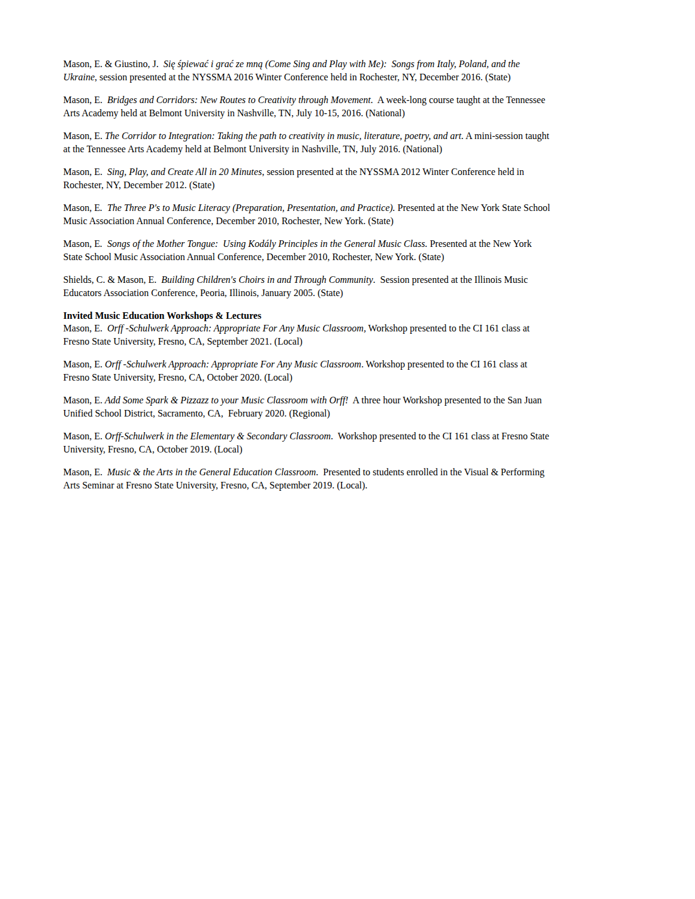Mason, E. & Giustino, J. Się śpiewać i grać ze mną (Come Sing and Play with Me): Songs from Italy, Poland, and the Ukraine, session presented at the NYSSMA 2016 Winter Conference held in Rochester, NY, December 2016. (State)
Mason, E. Bridges and Corridors: New Routes to Creativity through Movement. A week-long course taught at the Tennessee Arts Academy held at Belmont University in Nashville, TN, July 10-15, 2016. (National)
Mason, E. The Corridor to Integration: Taking the path to creativity in music, literature, poetry, and art. A mini-session taught at the Tennessee Arts Academy held at Belmont University in Nashville, TN, July 2016. (National)
Mason, E. Sing, Play, and Create All in 20 Minutes, session presented at the NYSSMA 2012 Winter Conference held in Rochester, NY, December 2012. (State)
Mason, E. The Three P's to Music Literacy (Preparation, Presentation, and Practice). Presented at the New York State School Music Association Annual Conference, December 2010, Rochester, New York. (State)
Mason, E. Songs of the Mother Tongue: Using Kodály Principles in the General Music Class. Presented at the New York State School Music Association Annual Conference, December 2010, Rochester, New York. (State)
Shields, C. & Mason, E. Building Children's Choirs in and Through Community. Session presented at the Illinois Music Educators Association Conference, Peoria, Illinois, January 2005. (State)
Invited Music Education Workshops & Lectures
Mason, E. Orff -Schulwerk Approach: Appropriate For Any Music Classroom, Workshop presented to the CI 161 class at Fresno State University, Fresno, CA, September 2021. (Local)
Mason, E. Orff -Schulwerk Approach: Appropriate For Any Music Classroom. Workshop presented to the CI 161 class at Fresno State University, Fresno, CA, October 2020. (Local)
Mason, E. Add Some Spark & Pizzazz to your Music Classroom with Orff! A three hour Workshop presented to the San Juan Unified School District, Sacramento, CA, February 2020. (Regional)
Mason, E. Orff-Schulwerk in the Elementary & Secondary Classroom. Workshop presented to the CI 161 class at Fresno State University, Fresno, CA, October 2019. (Local)
Mason, E. Music & the Arts in the General Education Classroom. Presented to students enrolled in the Visual & Performing Arts Seminar at Fresno State University, Fresno, CA, September 2019. (Local).